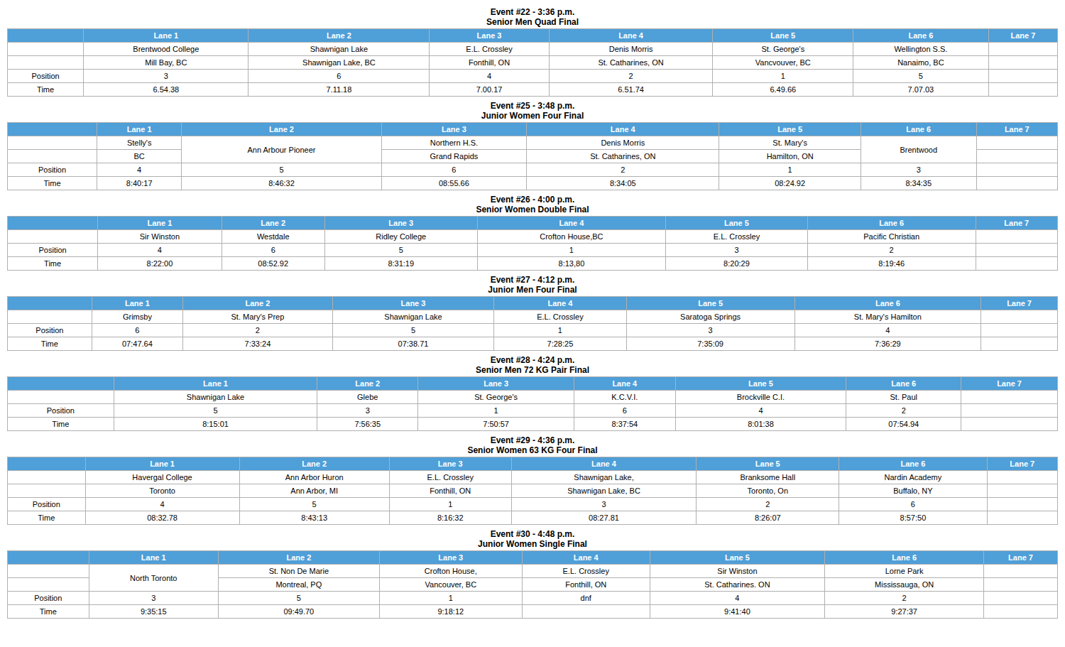Event #22 - 3:36 p.m.
Senior Men Quad Final
| | Lane 1 | Lane 2 | Lane 3 | Lane 4 | Lane 5 | Lane 6 | Lane 7 |
| --- | --- | --- | --- | --- | --- | --- | --- |
| | Brentwood College | Shawnigan Lake | E.L. Crossley | Denis Morris | St. George's | Wellington S.S. | |
| | Mill Bay, BC | Shawnigan Lake, BC | Fonthill, ON | St. Catharines, ON | Vancvouver, BC | Nanaimo, BC | |
| Position | 3 | 6 | 4 | 2 | 1 | 5 | |
| Time | 6.54.38 | 7.11.18 | 7.00.17 | 6.51.74 | 6.49.66 | 7.07.03 | |
Event #25 - 3:48 p.m.
Junior Women Four Final
| | Lane 1 | Lane 2 | Lane 3 | Lane 4 | Lane 5 | Lane 6 | Lane 7 |
| --- | --- | --- | --- | --- | --- | --- | --- |
| | Stelly's | Ann Arbour Pioneer | Northern H.S. | Denis Morris | St. Mary's | Brentwood | |
| | BC | Grand Rapids | St. Catharines, ON | Hamilton, ON | |
| Position | 4 | 5 | 6 | 2 | 1 | 3 | |
| Time | 8:40:17 | 8:46:32 | 08:55.66 | 8:34:05 | 08:24.92 | 8:34:35 | |
Event #26 - 4:00 p.m.
Senior Women Double Final
| | Lane 1 | Lane 2 | Lane 3 | Lane 4 | Lane 5 | Lane 6 | Lane 7 |
| --- | --- | --- | --- | --- | --- | --- | --- |
| | Sir Winston | Westdale | Ridley College | Crofton House,BC | E.L. Crossley | Pacific Christian | |
| Position | 4 | 6 | 5 | 1 | 3 | 2 | |
| Time | 8:22:00 | 08:52.92 | 8:31:19 | 8:13,80 | 8:20:29 | 8:19:46 | |
Event #27 - 4:12 p.m.
Junior Men Four Final
| | Lane 1 | Lane 2 | Lane 3 | Lane 4 | Lane 5 | Lane 6 | Lane 7 |
| --- | --- | --- | --- | --- | --- | --- | --- |
| | Grimsby | St. Mary's Prep | Shawnigan Lake | E.L. Crossley | Saratoga Springs | St. Mary's Hamilton | |
| Position | 6 | 2 | 5 | 1 | 3 | 4 | |
| Time | 07:47.64 | 7:33:24 | 07:38.71 | 7:28:25 | 7:35:09 | 7:36:29 | |
Event #28 - 4:24 p.m.
Senior Men 72 KG Pair Final
| | Lane 1 | Lane 2 | Lane 3 | Lane 4 | Lane 5 | Lane 6 | Lane 7 |
| --- | --- | --- | --- | --- | --- | --- | --- |
| | Shawnigan Lake | Glebe | St. George's | K.C.V.I. | Brockville C.I. | St. Paul | |
| Position | 5 | 3 | 1 | 6 | 4 | 2 | |
| Time | 8:15:01 | 7:56:35 | 7:50:57 | 8:37:54 | 8:01:38 | 07:54.94 | |
Event #29 - 4:36 p.m.
Senior Women 63 KG Four Final
| | Lane 1 | Lane 2 | Lane 3 | Lane 4 | Lane 5 | Lane 6 | Lane 7 |
| --- | --- | --- | --- | --- | --- | --- | --- |
| | Havergal College | Ann Arbor Huron | E.L. Crossley | Shawnigan Lake, | Branksome Hall | Nardin Academy | |
| | Toronto | Ann Arbor, MI | Fonthill, ON | Shawnigan Lake, BC | Toronto, On | Buffalo, NY | |
| Position | 4 | 5 | 1 | 3 | 2 | 6 | |
| Time | 08:32.78 | 8:43:13 | 8:16:32 | 08:27.81 | 8:26:07 | 8:57:50 | |
Event #30 - 4:48 p.m.
Junior Women Single Final
| | Lane 1 | Lane 2 | Lane 3 | Lane 4 | Lane 5 | Lane 6 | Lane 7 |
| --- | --- | --- | --- | --- | --- | --- | --- |
| | North Toronto | St. Non De Marie | Crofton House, | E.L. Crossley | Sir Winston | Lorne Park | |
| | Montreal, PQ | Vancouver, BC | Fonthill, ON | St. Catharines. ON | Mississauga, ON | |
| Position | 3 | 5 | 1 | dnf | 4 | 2 | |
| Time | 9:35:15 | 09:49.70 | 9:18:12 | | 9:41:40 | 9:27:37 | |